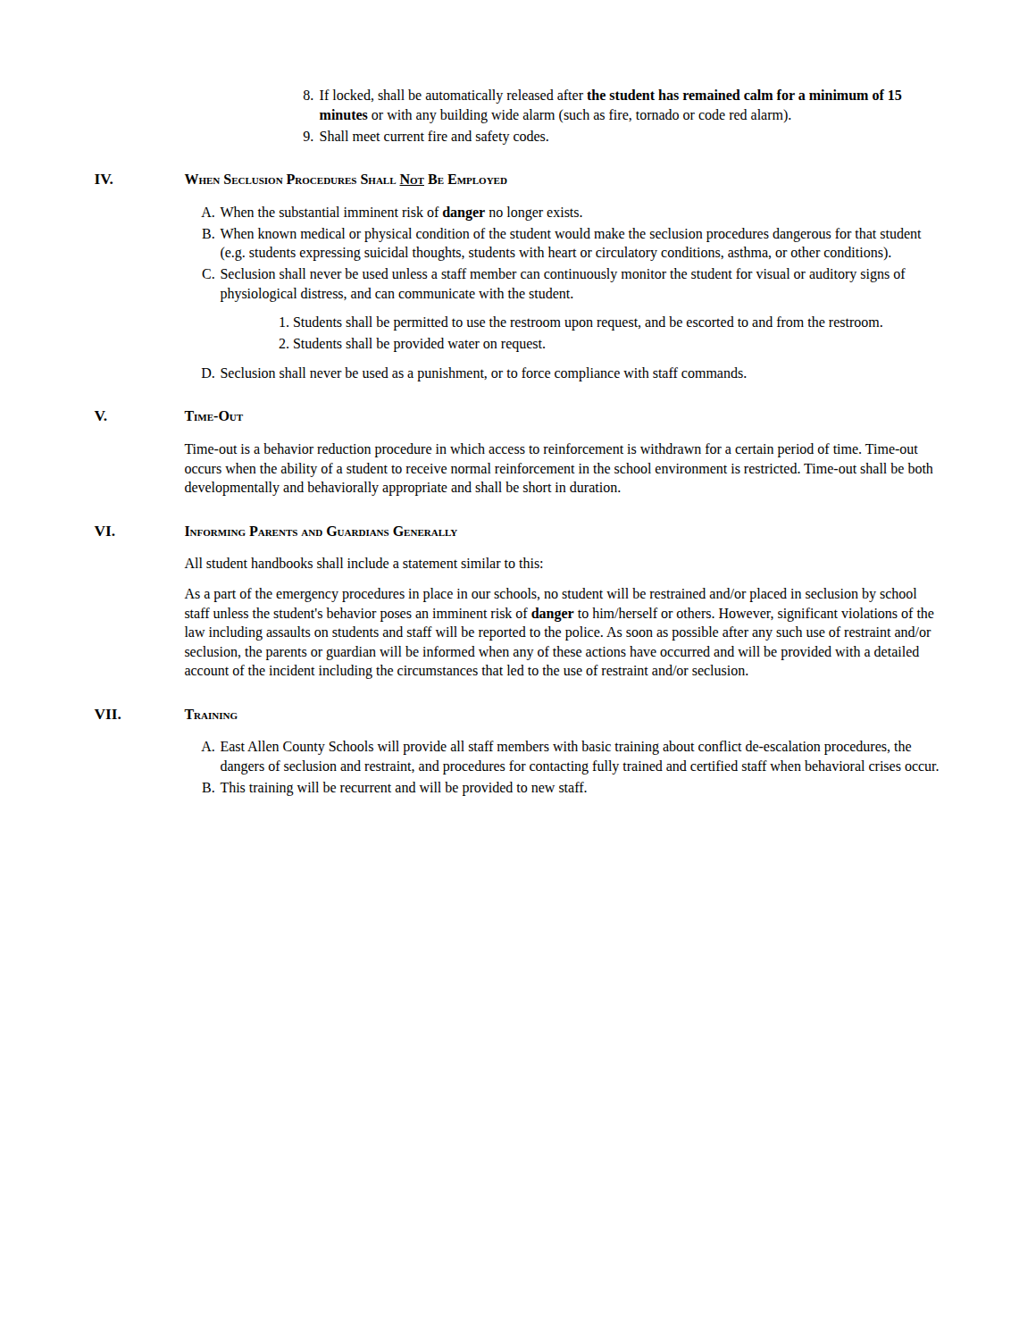If locked, shall be automatically released after the student has remained calm for a minimum of 15 minutes or with any building wide alarm (such as fire, tornado or code red alarm).
Shall meet current fire and safety codes.
IV. When Seclusion Procedures Shall Not Be Employed
When the substantial imminent risk of danger no longer exists.
When known medical or physical condition of the student would make the seclusion procedures dangerous for that student (e.g. students expressing suicidal thoughts, students with heart or circulatory conditions, asthma, or other conditions).
Seclusion shall never be used unless a staff member can continuously monitor the student for visual or auditory signs of physiological distress, and can communicate with the student.
Students shall be permitted to use the restroom upon request, and be escorted to and from the restroom.
Students shall be provided water on request.
Seclusion shall never be used as a punishment, or to force compliance with staff commands.
V. Time-Out
Time-out is a behavior reduction procedure in which access to reinforcement is withdrawn for a certain period of time. Time-out occurs when the ability of a student to receive normal reinforcement in the school environment is restricted. Time-out shall be both developmentally and behaviorally appropriate and shall be short in duration.
VI. Informing Parents and Guardians Generally
All student handbooks shall include a statement similar to this:
As a part of the emergency procedures in place in our schools, no student will be restrained and/or placed in seclusion by school staff unless the student's behavior poses an imminent risk of danger to him/herself or others. However, significant violations of the law including assaults on students and staff will be reported to the police. As soon as possible after any such use of restraint and/or seclusion, the parents or guardian will be informed when any of these actions have occurred and will be provided with a detailed account of the incident including the circumstances that led to the use of restraint and/or seclusion.
VII. Training
East Allen County Schools will provide all staff members with basic training about conflict de-escalation procedures, the dangers of seclusion and restraint, and procedures for contacting fully trained and certified staff when behavioral crises occur.
This training will be recurrent and will be provided to new staff.